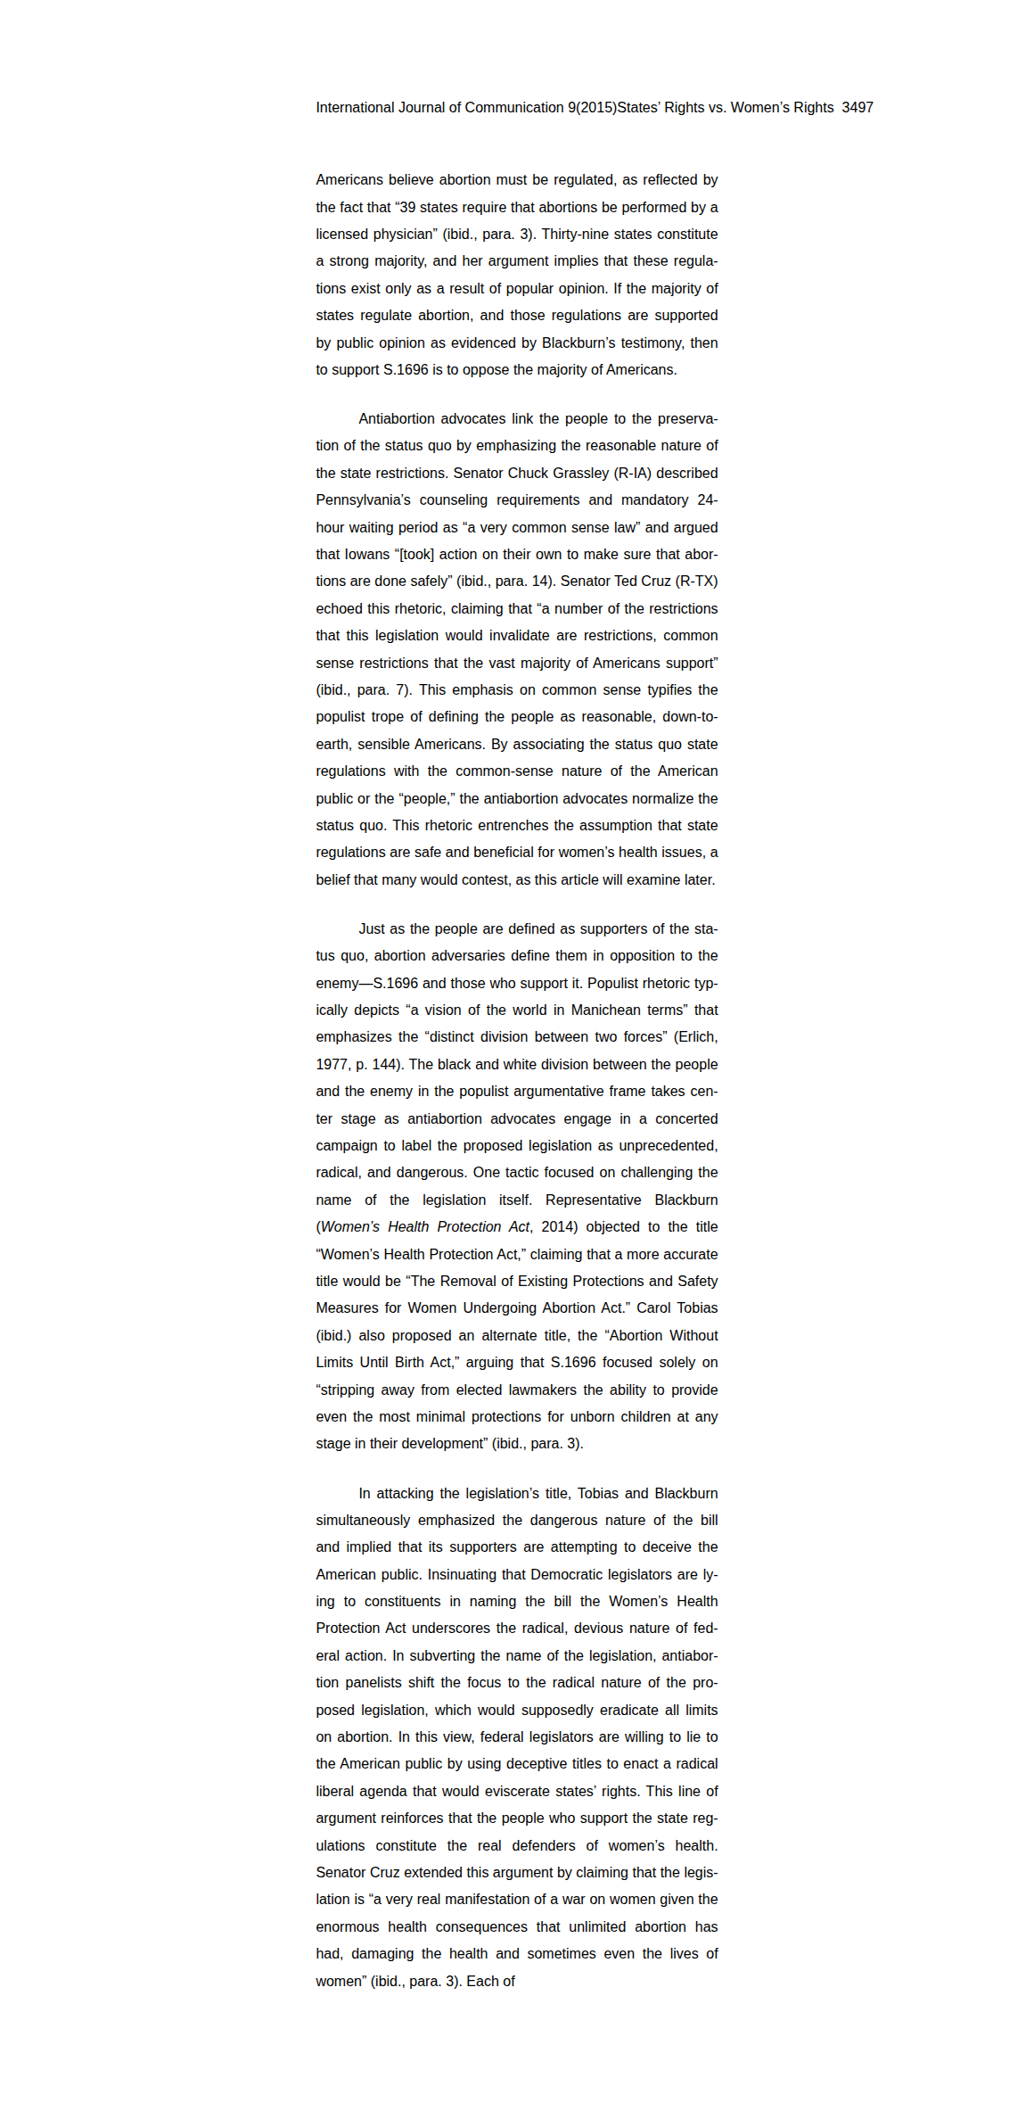International Journal of Communication 9(2015) States’ Rights vs. Women’s Rights 3497
Americans believe abortion must be regulated, as reflected by the fact that “39 states require that abortions be performed by a licensed physician” (ibid., para. 3). Thirty-nine states constitute a strong majority, and her argument implies that these regulations exist only as a result of popular opinion. If the majority of states regulate abortion, and those regulations are supported by public opinion as evidenced by Blackburn’s testimony, then to support S.1696 is to oppose the majority of Americans.
Antiabortion advocates link the people to the preservation of the status quo by emphasizing the reasonable nature of the state restrictions. Senator Chuck Grassley (R-IA) described Pennsylvania’s counseling requirements and mandatory 24-hour waiting period as “a very common sense law” and argued that Iowans “[took] action on their own to make sure that abortions are done safely” (ibid., para. 14). Senator Ted Cruz (R-TX) echoed this rhetoric, claiming that “a number of the restrictions that this legislation would invalidate are restrictions, common sense restrictions that the vast majority of Americans support” (ibid., para. 7). This emphasis on common sense typifies the populist trope of defining the people as reasonable, down-to-earth, sensible Americans. By associating the status quo state regulations with the common-sense nature of the American public or the “people,” the antiabortion advocates normalize the status quo. This rhetoric entrenches the assumption that state regulations are safe and beneficial for women’s health issues, a belief that many would contest, as this article will examine later.
Just as the people are defined as supporters of the status quo, abortion adversaries define them in opposition to the enemy—S.1696 and those who support it. Populist rhetoric typically depicts “a vision of the world in Manichean terms” that emphasizes the “distinct division between two forces” (Erlich, 1977, p. 144). The black and white division between the people and the enemy in the populist argumentative frame takes center stage as antiabortion advocates engage in a concerted campaign to label the proposed legislation as unprecedented, radical, and dangerous. One tactic focused on challenging the name of the legislation itself. Representative Blackburn (Women’s Health Protection Act, 2014) objected to the title “Women’s Health Protection Act,” claiming that a more accurate title would be “The Removal of Existing Protections and Safety Measures for Women Undergoing Abortion Act.” Carol Tobias (ibid.) also proposed an alternate title, the “Abortion Without Limits Until Birth Act,” arguing that S.1696 focused solely on “stripping away from elected lawmakers the ability to provide even the most minimal protections for unborn children at any stage in their development” (ibid., para. 3).
In attacking the legislation’s title, Tobias and Blackburn simultaneously emphasized the dangerous nature of the bill and implied that its supporters are attempting to deceive the American public. Insinuating that Democratic legislators are lying to constituents in naming the bill the Women’s Health Protection Act underscores the radical, devious nature of federal action. In subverting the name of the legislation, antiabortion panelists shift the focus to the radical nature of the proposed legislation, which would supposedly eradicate all limits on abortion. In this view, federal legislators are willing to lie to the American public by using deceptive titles to enact a radical liberal agenda that would eviscerate states’ rights. This line of argument reinforces that the people who support the state regulations constitute the real defenders of women’s health. Senator Cruz extended this argument by claiming that the legislation is “a very real manifestation of a war on women given the enormous health consequences that unlimited abortion has had, damaging the health and sometimes even the lives of women” (ibid., para. 3). Each of